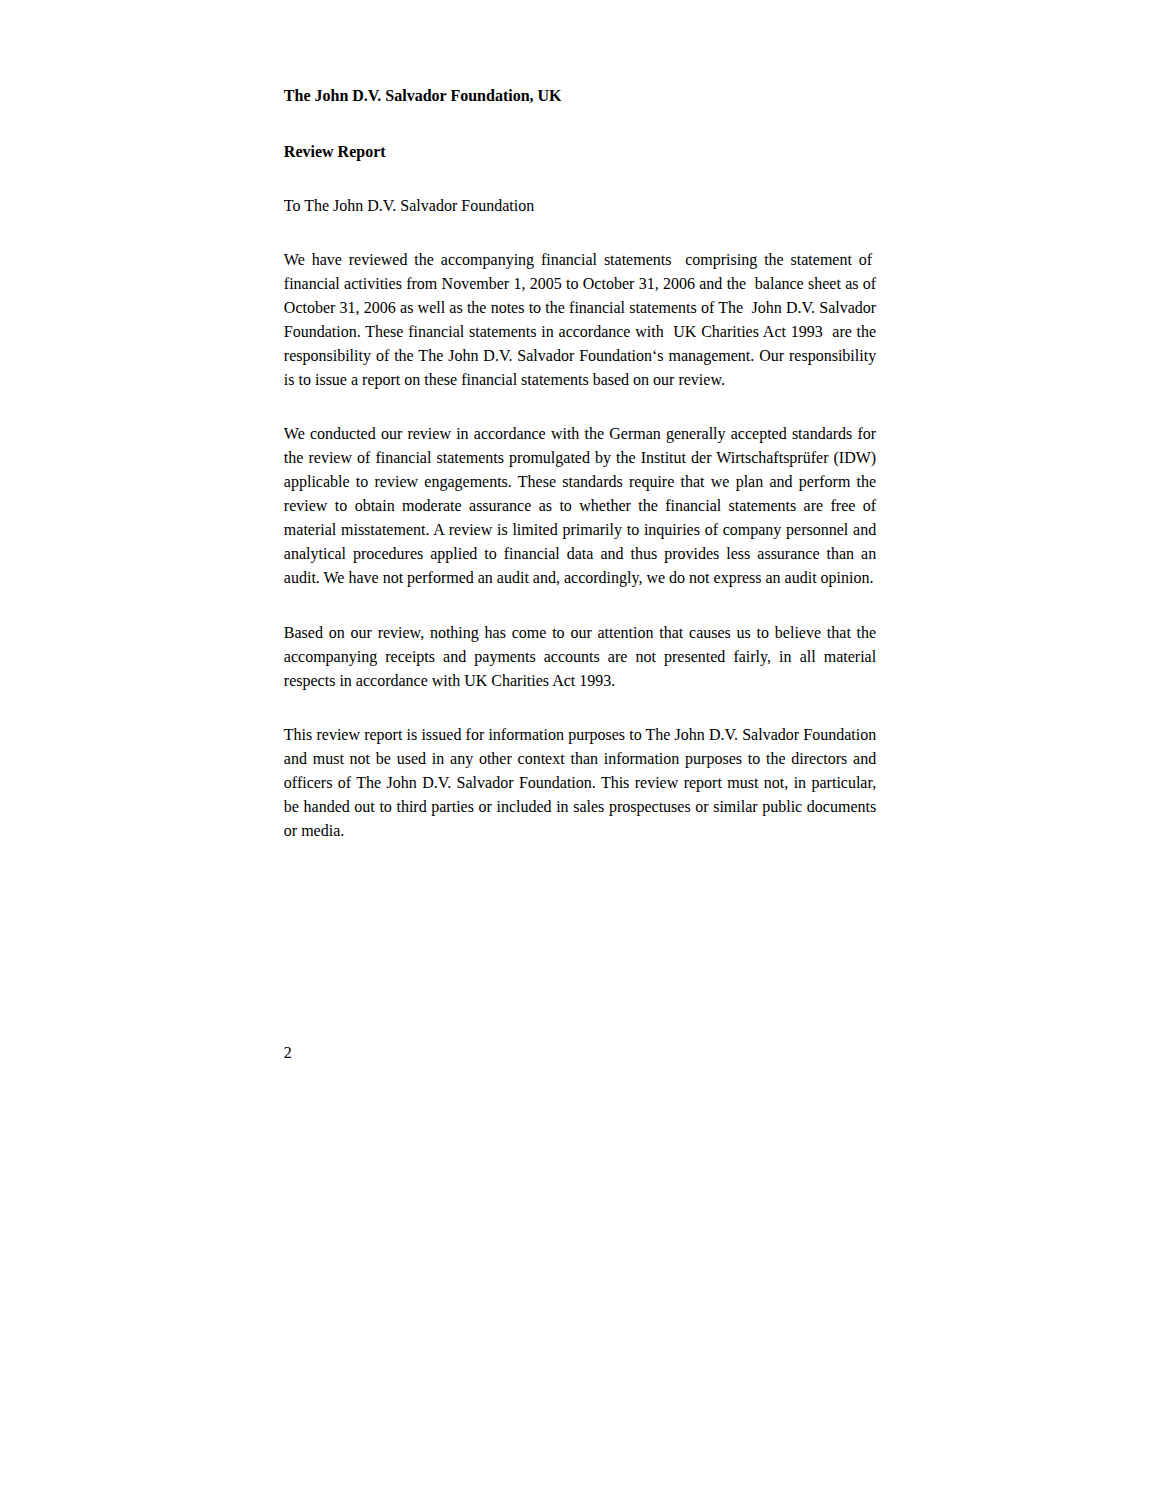The John D.V. Salvador Foundation, UK
Review Report
To The John D.V. Salvador Foundation
We have reviewed the accompanying financial statements comprising the statement of financial activities from November 1, 2005 to October 31, 2006 and the balance sheet as of October 31, 2006 as well as the notes to the financial statements of The John D.V. Salvador Foundation. These financial statements in accordance with UK Charities Act 1993 are the responsibility of the The John D.V. Salvador Foundation‘s management. Our responsibility is to issue a report on these financial statements based on our review.
We conducted our review in accordance with the German generally accepted standards for the review of financial statements promulgated by the Institut der Wirtschaftsprüfer (IDW) applicable to review engagements. These standards require that we plan and perform the review to obtain moderate assurance as to whether the financial statements are free of material misstatement. A review is limited primarily to inquiries of company personnel and analytical procedures applied to financial data and thus provides less assurance than an audit. We have not performed an audit and, accordingly, we do not express an audit opinion.
Based on our review, nothing has come to our attention that causes us to believe that the accompanying receipts and payments accounts are not presented fairly, in all material respects in accordance with UK Charities Act 1993.
This review report is issued for information purposes to The John D.V. Salvador Foundation and must not be used in any other context than information purposes to the directors and officers of The John D.V. Salvador Foundation. This review report must not, in particular, be handed out to third parties or included in sales prospectuses or similar public documents or media.
2